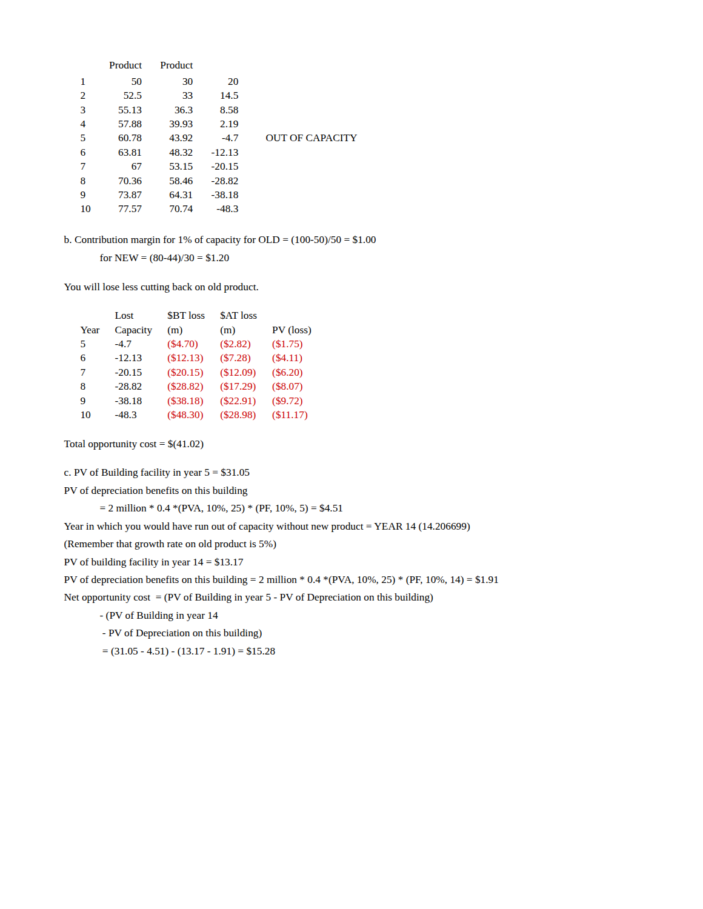| | Product | Product | | |
| 1 | 50 | 30 | 20 | |
| 2 | 52.5 | 33 | 14.5 | |
| 3 | 55.13 | 36.3 | 8.58 | |
| 4 | 57.88 | 39.93 | 2.19 | |
| 5 | 60.78 | 43.92 | -4.7 | OUT OF CAPACITY |
| 6 | 63.81 | 48.32 | -12.13 | |
| 7 | 67 | 53.15 | -20.15 | |
| 8 | 70.36 | 58.46 | -28.82 | |
| 9 | 73.87 | 64.31 | -38.18 | |
| 10 | 77.57 | 70.74 | -48.3 | |
b. Contribution margin for 1% of capacity for OLD = (100-50)/50 = $1.00
for NEW = (80-44)/30 = $1.20
You will lose less cutting back on old product.
| | Lost | $BT loss | $AT loss | |
| Year | Capacity | (m) | (m) | PV (loss) |
| 5 | -4.7 | ($4.70) | ($2.82) | ($1.75) |
| 6 | -12.13 | ($12.13) | ($7.28) | ($4.11) |
| 7 | -20.15 | ($20.15) | ($12.09) | ($6.20) |
| 8 | -28.82 | ($28.82) | ($17.29) | ($8.07) |
| 9 | -38.18 | ($38.18) | ($22.91) | ($9.72) |
| 10 | -48.3 | ($48.30) | ($28.98) | ($11.17) |
Total opportunity cost = $(41.02)
c. PV of Building facility in year 5 = $31.05
PV of depreciation benefits on this building
= 2 million * 0.4 *(PVA, 10%, 25) * (PF, 10%, 5) = $4.51
Year in which you would have run out of capacity without new product = YEAR 14 (14.206699)
(Remember that growth rate on old product is 5%)
PV of building facility in year 14 = $13.17
PV of depreciation benefits on this building = 2 million * 0.4 *(PVA, 10%, 25) * (PF, 10%, 14) = $1.91
Net opportunity cost = (PV of Building in year 5 - PV of Depreciation on this building)
- (PV of Building in year 14
- PV of Depreciation on this building)
= (31.05 - 4.51) - (13.17 - 1.91) = $15.28